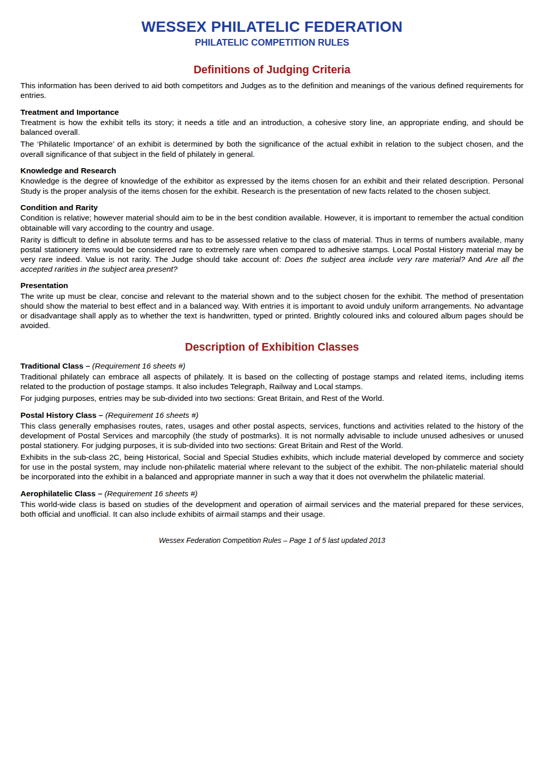WESSEX PHILATELIC FEDERATION
PHILATELIC COMPETITION RULES
Definitions of Judging Criteria
This information has been derived to aid both competitors and Judges as to the definition and meanings of the various defined requirements for entries.
Treatment and Importance
Treatment is how the exhibit tells its story; it needs a title and an introduction, a cohesive story line, an appropriate ending, and should be balanced overall.
The ‘Philatelic Importance’ of an exhibit is determined by both the significance of the actual exhibit in relation to the subject chosen, and the overall significance of that subject in the field of philately in general.
Knowledge and Research
Knowledge is the degree of knowledge of the exhibitor as expressed by the items chosen for an exhibit and their related description. Personal Study is the proper analysis of the items chosen for the exhibit. Research is the presentation of new facts related to the chosen subject.
Condition and Rarity
Condition is relative; however material should aim to be in the best condition available. However, it is important to remember the actual condition obtainable will vary according to the country and usage.
Rarity is difficult to define in absolute terms and has to be assessed relative to the class of material. Thus in terms of numbers available, many postal stationery items would be considered rare to extremely rare when compared to adhesive stamps. Local Postal History material may be very rare indeed. Value is not rarity. The Judge should take account of: Does the subject area include very rare material? And Are all the accepted rarities in the subject area present?
Presentation
The write up must be clear, concise and relevant to the material shown and to the subject chosen for the exhibit. The method of presentation should show the material to best effect and in a balanced way. With entries it is important to avoid unduly uniform arrangements. No advantage or disadvantage shall apply as to whether the text is handwritten, typed or printed. Brightly coloured inks and coloured album pages should be avoided.
Description of Exhibition Classes
Traditional Class – (Requirement 16 sheets #)
Traditional philately can embrace all aspects of philately. It is based on the collecting of postage stamps and related items, including items related to the production of postage stamps. It also includes Telegraph, Railway and Local stamps.
For judging purposes, entries may be sub-divided into two sections: Great Britain, and Rest of the World.
Postal History Class – (Requirement 16 sheets #)
This class generally emphasises routes, rates, usages and other postal aspects, services, functions and activities related to the history of the development of Postal Services and marcophily (the study of postmarks). It is not normally advisable to include unused adhesives or unused postal stationery. For judging purposes, it is sub-divided into two sections: Great Britain and Rest of the World.
Exhibits in the sub-class 2C, being Historical, Social and Special Studies exhibits, which include material developed by commerce and society for use in the postal system, may include non-philatelic material where relevant to the subject of the exhibit. The non-philatelic material should be incorporated into the exhibit in a balanced and appropriate manner in such a way that it does not overwhelm the philatelic material.
Aerophilatelic Class – (Requirement 16 sheets #)
This world-wide class is based on studies of the development and operation of airmail services and the material prepared for these services, both official and unofficial. It can also include exhibits of airmail stamps and their usage.
Wessex Federation Competition Rules – Page 1 of 5 last updated 2013